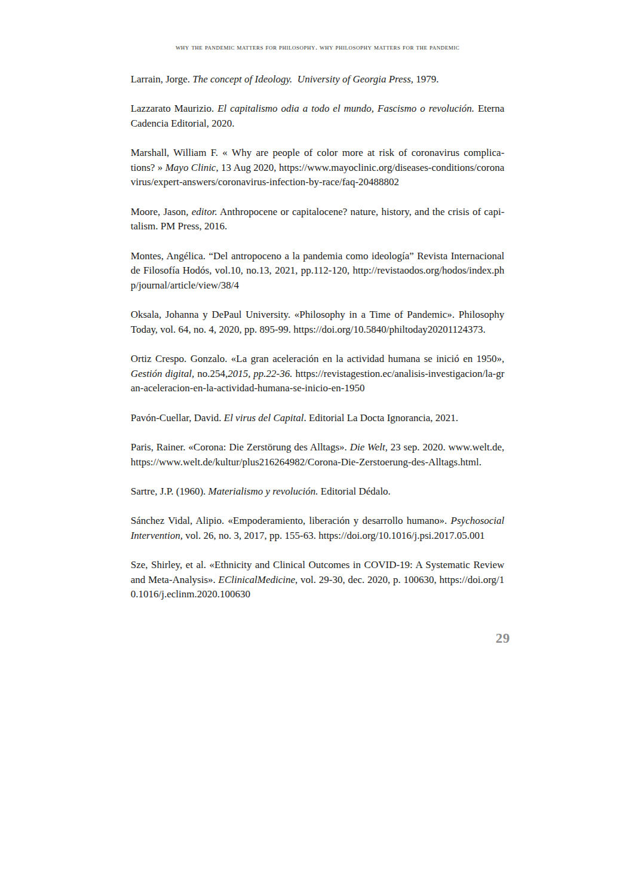1
Why the Pandemic Matters for Philosophy. Why Philosophy Matters for the Pandemic
Larrain, Jorge. The concept of Ideology. University of Georgia Press, 1979.
Lazzarato Maurizio. El capitalismo odia a todo el mundo, Fascismo o revolución. Eterna Cadencia Editorial, 2020.
Marshall, William F. « Why are people of color more at risk of coronavirus complications? » Mayo Clinic, 13 Aug 2020, https://www.mayoclinic.org/diseases-conditions/coronavirus/expert-answers/coronavirus-infection-by-race/faq-20488802
Moore, Jason, editor. Anthropocene or capitalocene? nature, history, and the crisis of capitalism. PM Press, 2016.
Montes, Angélica. “Del antropoceno a la pandemia como ideología” Revista Internacional de Filosofía Hodós, vol.10, no.13, 2021, pp.112-120, http://revistaodos.org/hodos/index.php/journal/article/view/38/4
Oksala, Johanna y DePaul University. «Philosophy in a Time of Pandemic». Philosophy Today, vol. 64, no. 4, 2020, pp. 895-99. https://doi.org/10.5840/philtoday20201124373.
Ortiz Crespo. Gonzalo. «La gran aceleración en la actividad humana se inició en 1950», Gestión digital, no.254,2015, pp.22-36. https://revistagestion.ec/analisis-investigacion/la-gran-aceleracion-en-la-actividad-humana-se-inicio-en-1950
Pavón-Cuellar, David. El virus del Capital. Editorial La Docta Ignorancia, 2021.
Paris, Rainer. «Corona: Die Zerstörung des Alltags». Die Welt, 23 sep. 2020. www.welt.de, https://www.welt.de/kultur/plus216264982/Corona-Die-Zerstoerung-des-Alltags.html.
Sartre, J.P. (1960). Materialismo y revolución. Editorial Dédalo.
Sánchez Vidal, Alipio. «Empoderamiento, liberación y desarrollo humano». Psychosocial Intervention, vol. 26, no. 3, 2017, pp. 155-63. https://doi.org/10.1016/j.psi.2017.05.001
Sze, Shirley, et al. «Ethnicity and Clinical Outcomes in COVID-19: A Systematic Review and Meta-Analysis». EClinicalMedicine, vol. 29-30, dec. 2020, p. 100630, https://doi.org/10.1016/j.eclinm.2020.100630
29